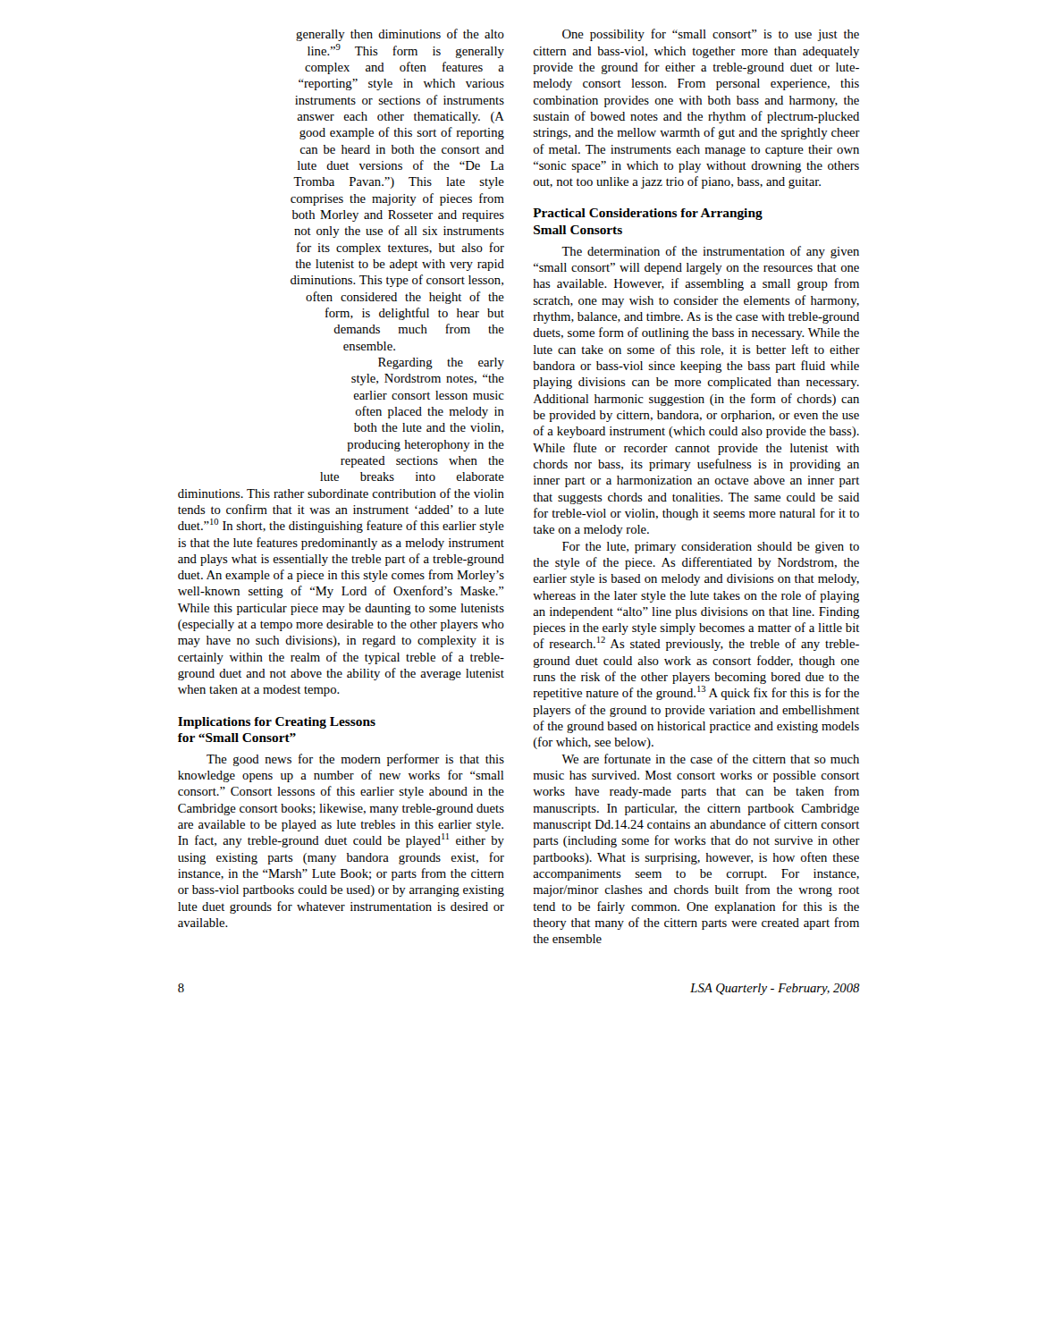generally then diminutions of the alto line.”9 This form is generally complex and often features a “reporting” style in which various instruments or sections of instruments answer each other thematically. (A good example of this sort of reporting can be heard in both the consort and lute duet versions of the “De La Tromba Pavan.”) This late style comprises the majority of pieces from both Morley and Rosseter and requires not only the use of all six instruments for its complex textures, but also for the lutenist to be adept with very rapid diminutions. This type of consort lesson, often considered the height of the form, is delightful to hear but demands much from the ensemble.
Regarding the early style, Nordstrom notes, “the earlier consort lesson music often placed the melody in both the lute and the violin, producing heterophony in the repeated sections when the lute breaks into elaborate diminutions. This rather subordinate contribution of the violin tends to confirm that it was an instrument ‘added’ to a lute duet.”10 In short, the distinguishing feature of this earlier style is that the lute features predominantly as a melody instrument and plays what is essentially the treble part of a treble-ground duet. An example of a piece in this style comes from Morley’s well-known setting of “My Lord of Oxenford’s Maske.” While this particular piece may be daunting to some lutenists (especially at a tempo more desirable to the other players who may have no such divisions), in regard to complexity it is certainly within the realm of the typical treble of a treble-ground duet and not above the ability of the average lutenist when taken at a modest tempo.
Implications for Creating Lessons
for “Small Consort”
The good news for the modern performer is that this knowledge opens up a number of new works for “small consort.” Consort lessons of this earlier style abound in the Cambridge consort books; likewise, many treble-ground duets are available to be played as lute trebles in this earlier style. In fact, any treble-ground duet could be played11 either by using existing parts (many bandora grounds exist, for instance, in the “Marsh” Lute Book; or parts from the cittern or bass-viol partbooks could be used) or by arranging existing lute duet grounds for whatever instrumentation is desired or available.
One possibility for “small consort” is to use just the cittern and bass-viol, which together more than adequately provide the ground for either a treble-ground duet or lute-melody consort lesson. From personal experience, this combination provides one with both bass and harmony, the sustain of bowed notes and the rhythm of plectrum-plucked strings, and the mellow warmth of gut and the sprightly cheer of metal. The instruments each manage to capture their own “sonic space” in which to play without drowning the others out, not too unlike a jazz trio of piano, bass, and guitar.
Practical Considerations for Arranging
Small Consorts
The determination of the instrumentation of any given “small consort” will depend largely on the resources that one has available. However, if assembling a small group from scratch, one may wish to consider the elements of harmony, rhythm, balance, and timbre. As is the case with treble-ground duets, some form of outlining the bass in necessary. While the lute can take on some of this role, it is better left to either bandora or bass-viol since keeping the bass part fluid while playing divisions can be more complicated than necessary. Additional harmonic suggestion (in the form of chords) can be provided by cittern, bandora, or orpharion, or even the use of a keyboard instrument (which could also provide the bass). While flute or recorder cannot provide the lutenist with chords nor bass, its primary usefulness is in providing an inner part or a harmonization an octave above an inner part that suggests chords and tonalities. The same could be said for treble-viol or violin, though it seems more natural for it to take on a melody role.
For the lute, primary consideration should be given to the style of the piece. As differentiated by Nordstrom, the earlier style is based on melody and divisions on that melody, whereas in the later style the lute takes on the role of playing an independent “alto” line plus divisions on that line. Finding pieces in the early style simply becomes a matter of a little bit of research.12 As stated previously, the treble of any treble-ground duet could also work as consort fodder, though one runs the risk of the other players becoming bored due to the repetitive nature of the ground.13 A quick fix for this is for the players of the ground to provide variation and embellishment of the ground based on historical practice and existing models (for which, see below).
We are fortunate in the case of the cittern that so much music has survived. Most consort works or possible consort works have ready-made parts that can be taken from manuscripts. In particular, the cittern partbook Cambridge manuscript Dd.14.24 contains an abundance of cittern consort parts (including some for works that do not survive in other partbooks). What is surprising, however, is how often these accompaniments seem to be corrupt. For instance, major/minor clashes and chords built from the wrong root tend to be fairly common. One explanation for this is the theory that many of the cittern parts were created apart from the ensemble
8 LSA Quarterly - February, 2008